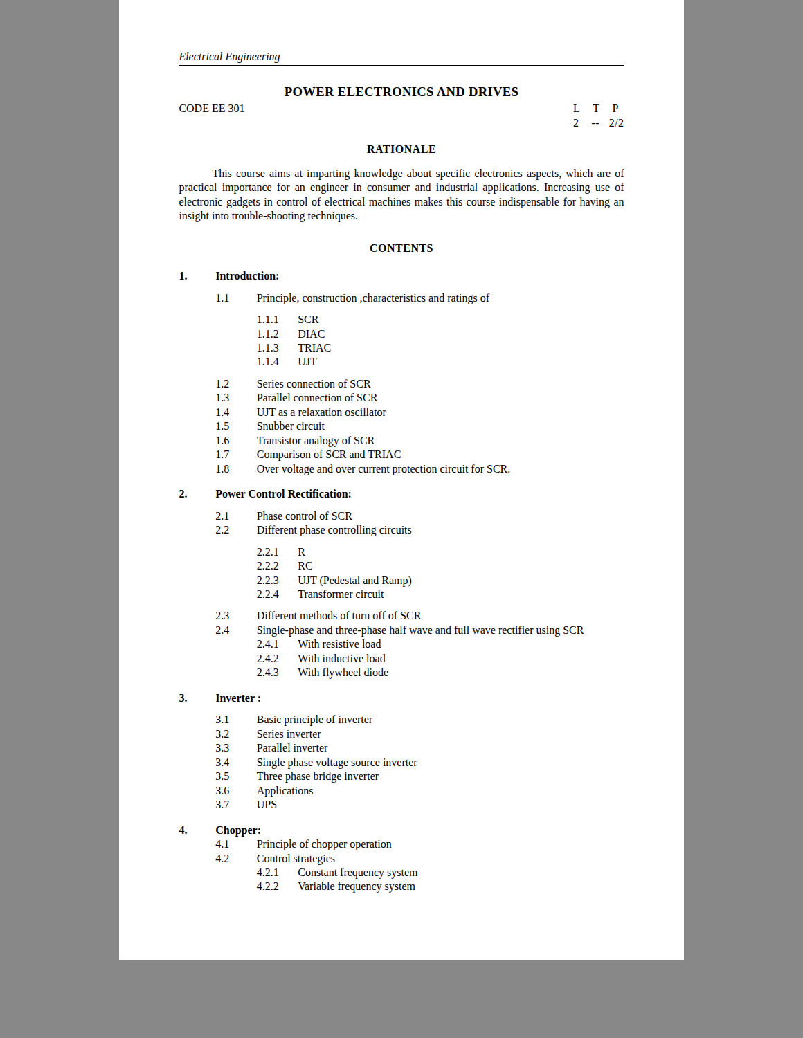Electrical Engineering
POWER ELECTRONICS AND DRIVES
CODE EE 301
L T P
2 -- 2/2
RATIONALE
This course aims at imparting knowledge about specific electronics aspects, which are of practical importance for an engineer in consumer and industrial applications. Increasing use of electronic gadgets in control of electrical machines makes this course indispensable for having an insight into trouble-shooting techniques.
CONTENTS
| 1. | Introduction: |
| | 1.1 | Principle, construction ,characteristics and ratings of |
| | 1.1.1 | SCR |
| | 1.1.2 | DIAC |
| | 1.1.3 | TRIAC |
| | 1.1.4 | UJT |
| | 1.2 | Series connection of SCR |
| | 1.3 | Parallel connection of SCR |
| | 1.4 | UJT as a relaxation oscillator |
| | 1.5 | Snubber circuit |
| | 1.6 | Transistor analogy of SCR |
| | 1.7 | Comparison of SCR and TRIAC |
| | 1.8 | Over voltage and over current protection circuit for SCR. |
| 2. | Power Control Rectification: |
| | 2.1 | Phase control of SCR |
| | 2.2 | Different phase controlling circuits |
| | 2.2.1 | R |
| | 2.2.2 | RC |
| | 2.2.3 | UJT (Pedestal and Ramp) |
| | 2.2.4 | Transformer circuit |
| | 2.3 | Different methods of turn off of SCR |
| | 2.4 | Single-phase and three-phase half wave and full wave rectifier using SCR |
| | 2.4.1 | With resistive load |
| | 2.4.2 | With inductive load |
| | 2.4.3 | With flywheel diode |
| 3. | Inverter : |
| | 3.1 | Basic principle of inverter |
| | 3.2 | Series inverter |
| | 3.3 | Parallel inverter |
| | 3.4 | Single phase voltage source inverter |
| | 3.5 | Three phase bridge inverter |
| | 3.6 | Applications |
| | 3.7 | UPS |
| 4. | Chopper: |
| | 4.1 | Principle of chopper operation |
| | 4.2 | Control strategies |
| | 4.2.1 | Constant frequency system |
| | 4.2.2 | Variable frequency system |